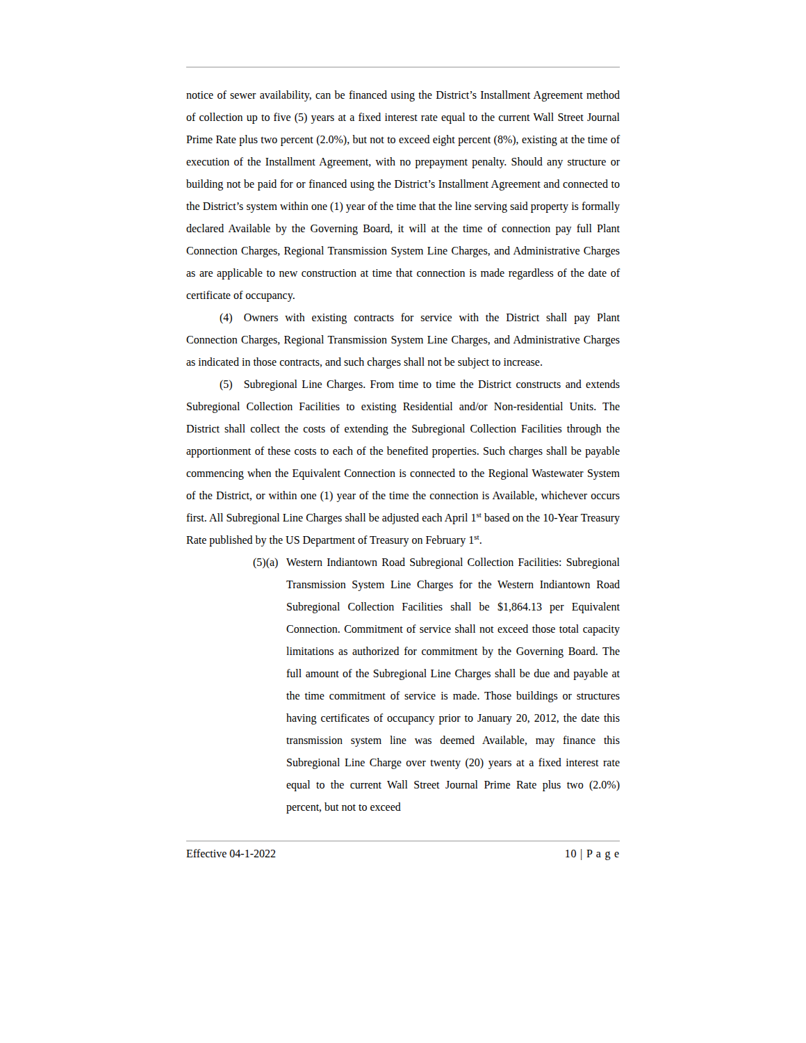notice of sewer availability, can be financed using the District’s Installment Agreement method of collection up to five (5) years at a fixed interest rate equal to the current Wall Street Journal Prime Rate plus two percent (2.0%), but not to exceed eight percent (8%), existing at the time of execution of the Installment Agreement, with no prepayment penalty. Should any structure or building not be paid for or financed using the District’s Installment Agreement and connected to the District’s system within one (1) year of the time that the line serving said property is formally declared Available by the Governing Board, it will at the time of connection pay full Plant Connection Charges, Regional Transmission System Line Charges, and Administrative Charges as are applicable to new construction at time that connection is made regardless of the date of certificate of occupancy.
(4) Owners with existing contracts for service with the District shall pay Plant Connection Charges, Regional Transmission System Line Charges, and Administrative Charges as indicated in those contracts, and such charges shall not be subject to increase.
(5) Subregional Line Charges. From time to time the District constructs and extends Subregional Collection Facilities to existing Residential and/or Non-residential Units. The District shall collect the costs of extending the Subregional Collection Facilities through the apportionment of these costs to each of the benefited properties. Such charges shall be payable commencing when the Equivalent Connection is connected to the Regional Wastewater System of the District, or within one (1) year of the time the connection is Available, whichever occurs first. All Subregional Line Charges shall be adjusted each April 1st based on the 10-Year Treasury Rate published by the US Department of Treasury on February 1st.
(5)(a) Western Indiantown Road Subregional Collection Facilities: Subregional Transmission System Line Charges for the Western Indiantown Road Subregional Collection Facilities shall be $1,864.13 per Equivalent Connection. Commitment of service shall not exceed those total capacity limitations as authorized for commitment by the Governing Board. The full amount of the Subregional Line Charges shall be due and payable at the time commitment of service is made. Those buildings or structures having certificates of occupancy prior to January 20, 2012, the date this transmission system line was deemed Available, may finance this Subregional Line Charge over twenty (20) years at a fixed interest rate equal to the current Wall Street Journal Prime Rate plus two (2.0%) percent, but not to exceed
Effective 04-1-2022 10 | P a g e